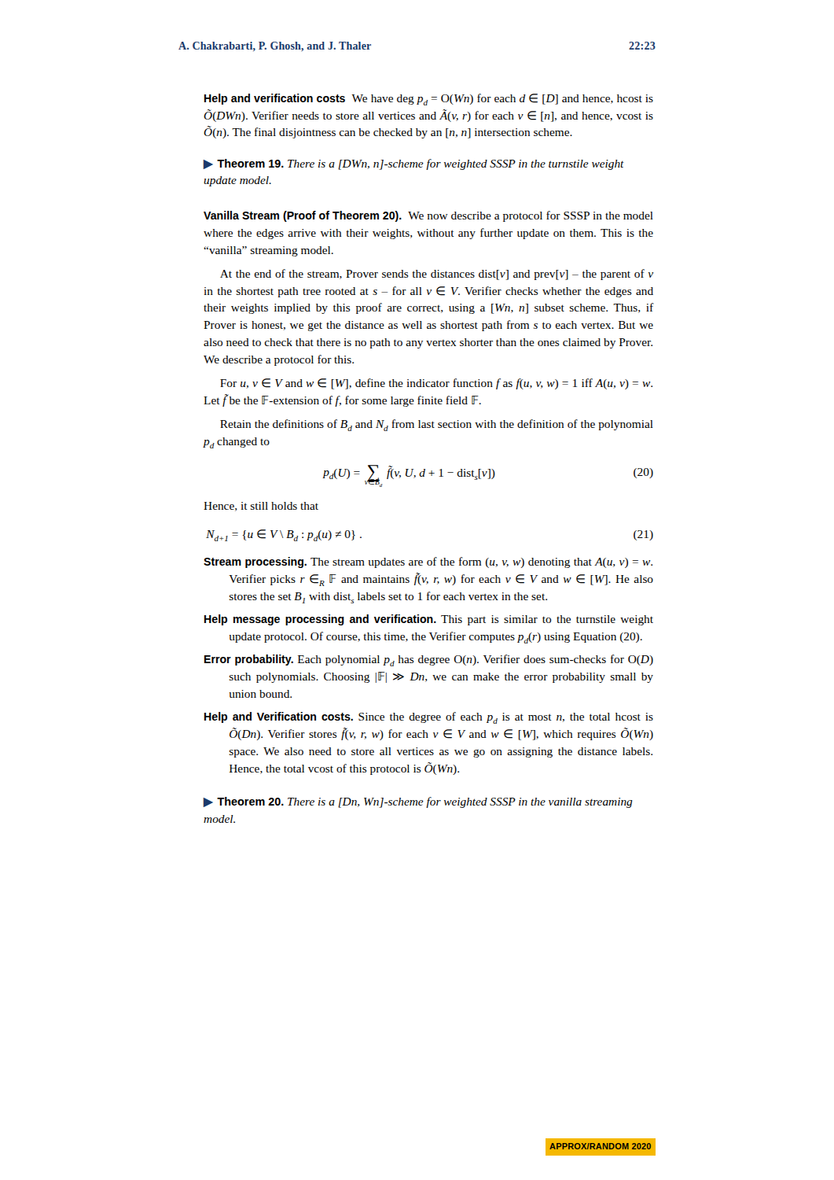A. Chakrabarti, P. Ghosh, and J. Thaler 22:23
Help and verification costs We have deg pd = O(Wn) for each d ∈ [D] and hence, hcost is Õ(DWn). Verifier needs to store all vertices and Ã(v, r) for each v ∈ [n], and hence, vcost is Õ(n). The final disjointness can be checked by an [n, n] intersection scheme.
▶Theorem 19. There is a [DWn, n]-scheme for weighted SSSP in the turnstile weight update model.
Vanilla Stream (Proof of Theorem 20). We now describe a protocol for SSSP in the model where the edges arrive with their weights, without any further update on them. This is the “vanilla” streaming model.
At the end of the stream, Prover sends the distances dist[v] and prev[v] – the parent of v in the shortest path tree rooted at s – for all v ∈ V. Verifier checks whether the edges and their weights implied by this proof are correct, using a [Wn, n] subset scheme. Thus, if Prover is honest, we get the distance as well as shortest path from s to each vertex. But we also need to check that there is no path to any vertex shorter than the ones claimed by Prover. We describe a protocol for this.
For u, v ∈ V and w ∈ [W], define the indicator function f as f(u, v, w) = 1 iff A(u, v) = w. Let f̃ be the 𝔽-extension of f, for some large finite field 𝔽.
Retain the definitions of Bd and Nd from last section with the definition of the polynomial pd changed to
pd(U) = ∑v∈Bd f̃(v, U, d + 1 − dists[v])
(20)
Hence, it still holds that
Nd+1 = {u ∈ V \ Bd : pd(u) ≠ 0} .
(21)
Stream processing. The stream updates are of the form (u, v, w) denoting that A(u, v) = w. Verifier picks r ∈R 𝔽 and maintains f̃(v, r, w) for each v ∈ V and w ∈ [W]. He also stores the set B1 with dists labels set to 1 for each vertex in the set.
Help message processing and verification. This part is similar to the turnstile weight update protocol. Of course, this time, the Verifier computes pd(r) using Equation (20).
Error probability. Each polynomial pd has degree O(n). Verifier does sum-checks for O(D) such polynomials. Choosing |𝔽| ≫ Dn, we can make the error probability small by union bound.
Help and Verification costs. Since the degree of each pd is at most n, the total hcost is Õ(Dn). Verifier stores f̃(v, r, w) for each v ∈ V and w ∈ [W], which requires Õ(Wn) space. We also need to store all vertices as we go on assigning the distance labels. Hence, the total vcost of this protocol is Õ(Wn).
▶Theorem 20. There is a [Dn, Wn]-scheme for weighted SSSP in the vanilla streaming model.
APPROX/RANDOM 2020